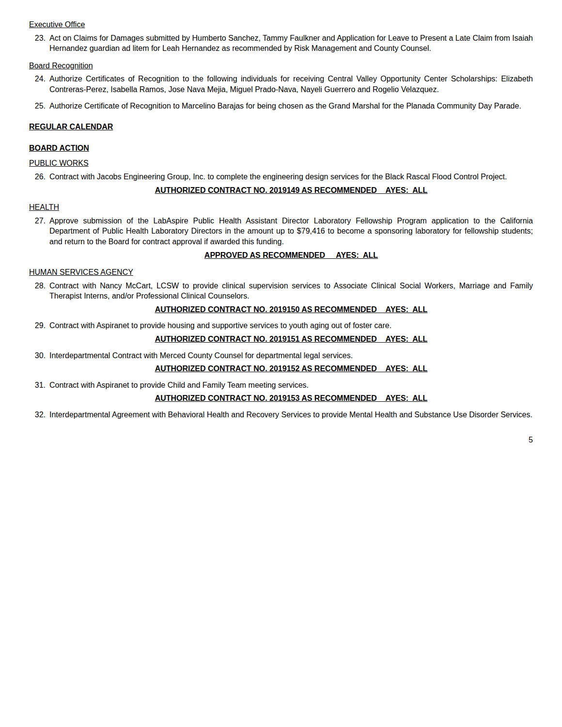Executive Office
23. Act on Claims for Damages submitted by Humberto Sanchez, Tammy Faulkner and Application for Leave to Present a Late Claim from Isaiah Hernandez guardian ad litem for Leah Hernandez as recommended by Risk Management and County Counsel.
Board Recognition
24. Authorize Certificates of Recognition to the following individuals for receiving Central Valley Opportunity Center Scholarships: Elizabeth Contreras-Perez, Isabella Ramos, Jose Nava Mejia, Miguel Prado-Nava, Nayeli Guerrero and Rogelio Velazquez.
25. Authorize Certificate of Recognition to Marcelino Barajas for being chosen as the Grand Marshal for the Planada Community Day Parade.
REGULAR CALENDAR
BOARD ACTION
PUBLIC WORKS
26. Contract with Jacobs Engineering Group, Inc. to complete the engineering design services for the Black Rascal Flood Control Project.
AUTHORIZED CONTRACT NO. 2019149 AS RECOMMENDED AYES: ALL
HEALTH
27. Approve submission of the LabAspire Public Health Assistant Director Laboratory Fellowship Program application to the California Department of Public Health Laboratory Directors in the amount up to $79,416 to become a sponsoring laboratory for fellowship students; and return to the Board for contract approval if awarded this funding.
APPROVED AS RECOMMENDED AYES: ALL
HUMAN SERVICES AGENCY
28. Contract with Nancy McCart, LCSW to provide clinical supervision services to Associate Clinical Social Workers, Marriage and Family Therapist Interns, and/or Professional Clinical Counselors.
AUTHORIZED CONTRACT NO. 2019150 AS RECOMMENDED AYES: ALL
29. Contract with Aspiranet to provide housing and supportive services to youth aging out of foster care.
AUTHORIZED CONTRACT NO. 2019151 AS RECOMMENDED AYES: ALL
30. Interdepartmental Contract with Merced County Counsel for departmental legal services.
AUTHORIZED CONTRACT NO. 2019152 AS RECOMMENDED AYES: ALL
31. Contract with Aspiranet to provide Child and Family Team meeting services.
AUTHORIZED CONTRACT NO. 2019153 AS RECOMMENDED AYES: ALL
32. Interdepartmental Agreement with Behavioral Health and Recovery Services to provide Mental Health and Substance Use Disorder Services.
5